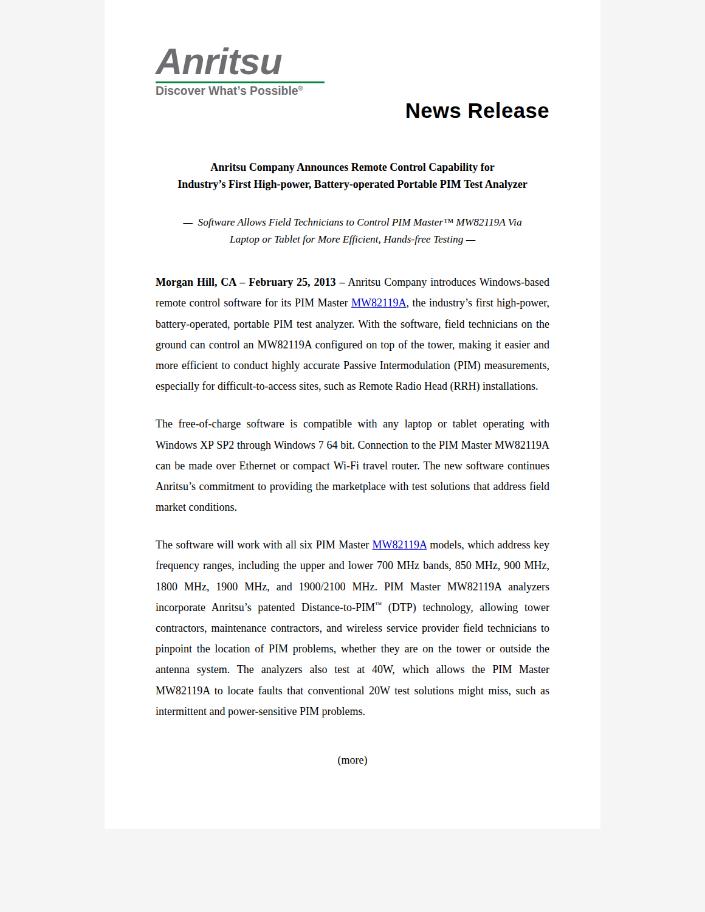Anritsu
Discover What’s Possible®
News Release
Anritsu Company Announces Remote Control Capability for
Industry’s First High-power, Battery-operated Portable PIM Test Analyzer
— Software Allows Field Technicians to Control PIM Master™ MW82119A Via Laptop or Tablet for More Efficient, Hands-free Testing —
Morgan Hill, CA – February 25, 2013 – Anritsu Company introduces Windows-based remote control software for its PIM Master MW82119A, the industry’s first high-power, battery-operated, portable PIM test analyzer. With the software, field technicians on the ground can control an MW82119A configured on top of the tower, making it easier and more efficient to conduct highly accurate Passive Intermodulation (PIM) measurements, especially for difficult-to-access sites, such as Remote Radio Head (RRH) installations.
The free-of-charge software is compatible with any laptop or tablet operating with Windows XP SP2 through Windows 7 64 bit. Connection to the PIM Master MW82119A can be made over Ethernet or compact Wi-Fi travel router. The new software continues Anritsu’s commitment to providing the marketplace with test solutions that address field market conditions.
The software will work with all six PIM Master MW82119A models, which address key frequency ranges, including the upper and lower 700 MHz bands, 850 MHz, 900 MHz, 1800 MHz, 1900 MHz, and 1900/2100 MHz. PIM Master MW82119A analyzers incorporate Anritsu’s patented Distance-to-PIM™ (DTP) technology, allowing tower contractors, maintenance contractors, and wireless service provider field technicians to pinpoint the location of PIM problems, whether they are on the tower or outside the antenna system. The analyzers also test at 40W, which allows the PIM Master MW82119A to locate faults that conventional 20W test solutions might miss, such as intermittent and power-sensitive PIM problems.
(more)